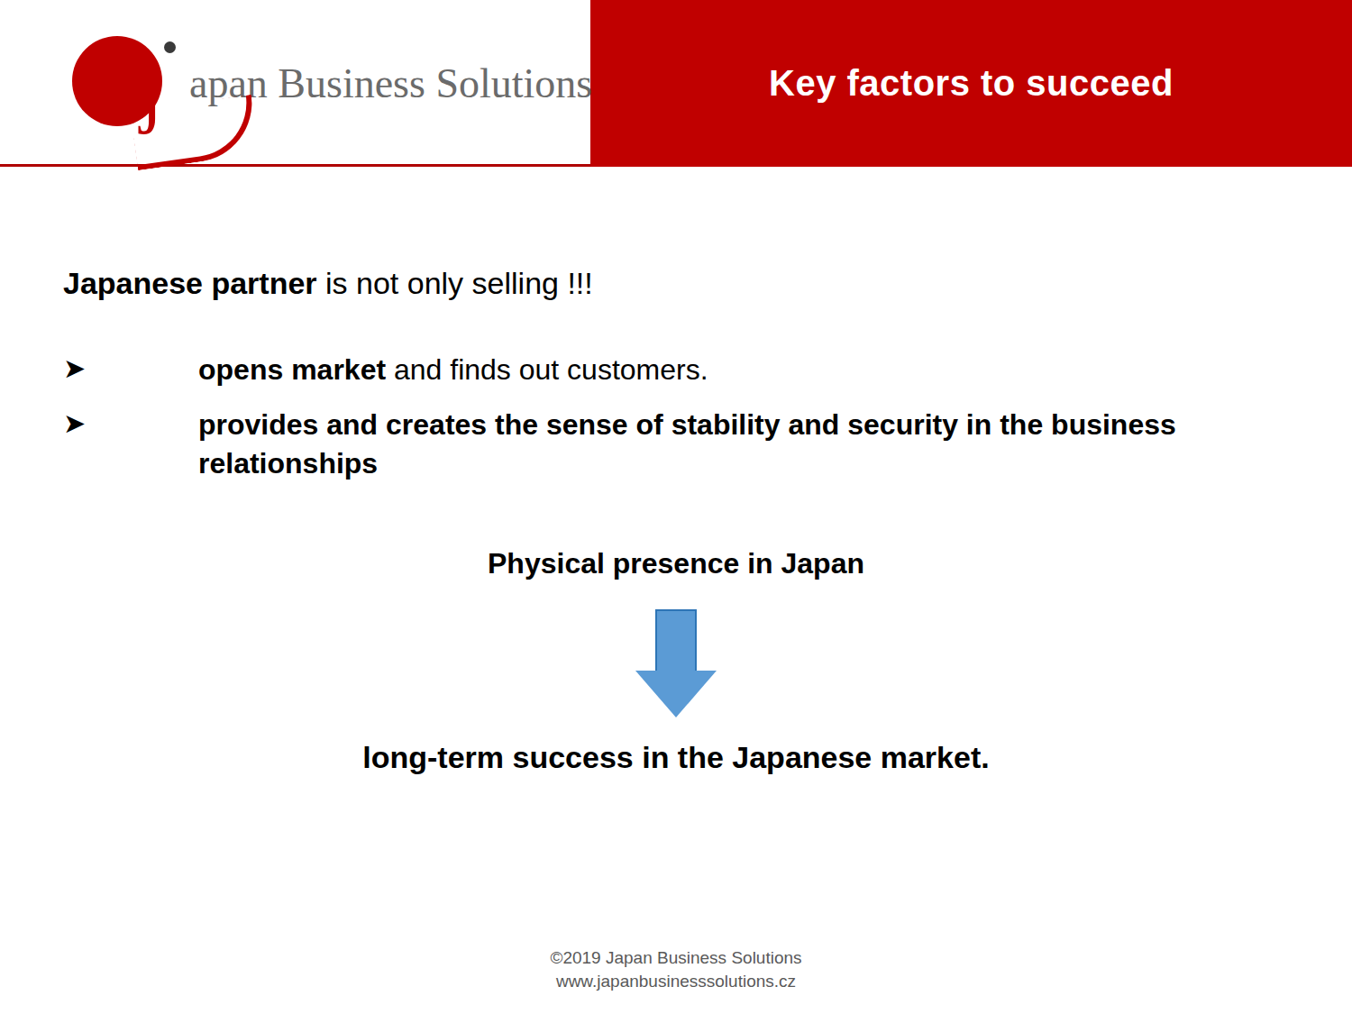Key factors to succeed
j
apan Business Solutions
Japanese partner is not only selling !!!
opens market and finds out customers.
provides and creates the sense of stability and security in the business relationships
Physical presence in Japan
long-term success in the Japanese market.
©2019 Japan Business Solutions
www.japanbusinesssolutions.cz